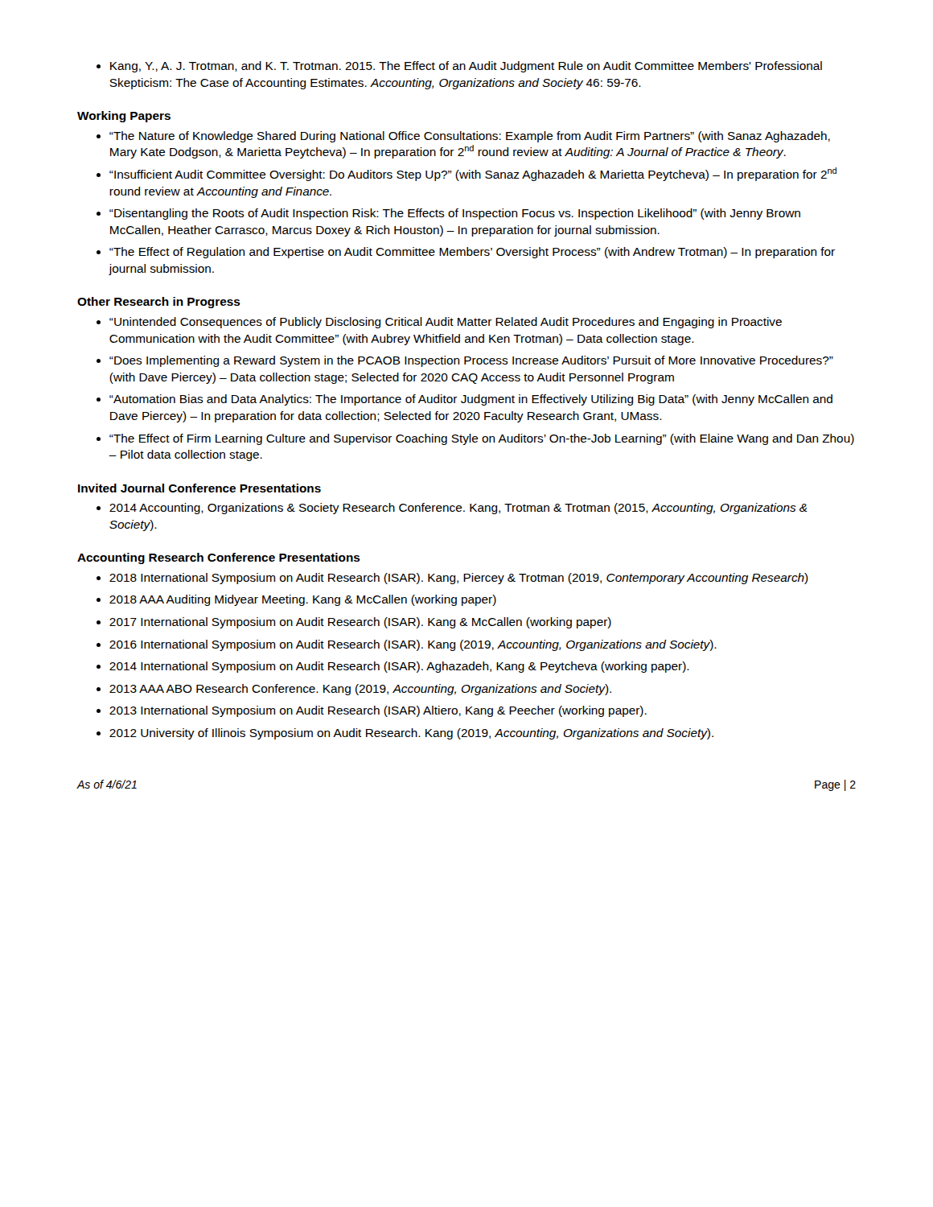Kang, Y., A. J. Trotman, and K. T. Trotman. 2015. The Effect of an Audit Judgment Rule on Audit Committee Members' Professional Skepticism: The Case of Accounting Estimates. Accounting, Organizations and Society 46: 59-76.
Working Papers
“The Nature of Knowledge Shared During National Office Consultations: Example from Audit Firm Partners” (with Sanaz Aghazadeh, Mary Kate Dodgson, & Marietta Peytcheva) – In preparation for 2nd round review at Auditing: A Journal of Practice & Theory.
“Insufficient Audit Committee Oversight: Do Auditors Step Up?” (with Sanaz Aghazadeh & Marietta Peytcheva) – In preparation for 2nd round review at Accounting and Finance.
“Disentangling the Roots of Audit Inspection Risk: The Effects of Inspection Focus vs. Inspection Likelihood” (with Jenny Brown McCallen, Heather Carrasco, Marcus Doxey & Rich Houston) – In preparation for journal submission.
“The Effect of Regulation and Expertise on Audit Committee Members’ Oversight Process” (with Andrew Trotman) – In preparation for journal submission.
Other Research in Progress
“Unintended Consequences of Publicly Disclosing Critical Audit Matter Related Audit Procedures and Engaging in Proactive Communication with the Audit Committee” (with Aubrey Whitfield and Ken Trotman) – Data collection stage.
“Does Implementing a Reward System in the PCAOB Inspection Process Increase Auditors’ Pursuit of More Innovative Procedures?” (with Dave Piercey) – Data collection stage; Selected for 2020 CAQ Access to Audit Personnel Program
“Automation Bias and Data Analytics: The Importance of Auditor Judgment in Effectively Utilizing Big Data” (with Jenny McCallen and Dave Piercey) – In preparation for data collection; Selected for 2020 Faculty Research Grant, UMass.
“The Effect of Firm Learning Culture and Supervisor Coaching Style on Auditors’ On-the-Job Learning” (with Elaine Wang and Dan Zhou) – Pilot data collection stage.
Invited Journal Conference Presentations
2014 Accounting, Organizations & Society Research Conference. Kang, Trotman & Trotman (2015, Accounting, Organizations & Society).
Accounting Research Conference Presentations
2018 International Symposium on Audit Research (ISAR). Kang, Piercey & Trotman (2019, Contemporary Accounting Research)
2018 AAA Auditing Midyear Meeting. Kang & McCallen (working paper)
2017 International Symposium on Audit Research (ISAR). Kang & McCallen (working paper)
2016 International Symposium on Audit Research (ISAR). Kang (2019, Accounting, Organizations and Society).
2014 International Symposium on Audit Research (ISAR). Aghazadeh, Kang & Peytcheva (working paper).
2013 AAA ABO Research Conference. Kang (2019, Accounting, Organizations and Society).
2013 International Symposium on Audit Research (ISAR) Altiero, Kang & Peecher (working paper).
2012 University of Illinois Symposium on Audit Research. Kang (2019, Accounting, Organizations and Society).
As of 4/6/21 Page | 2